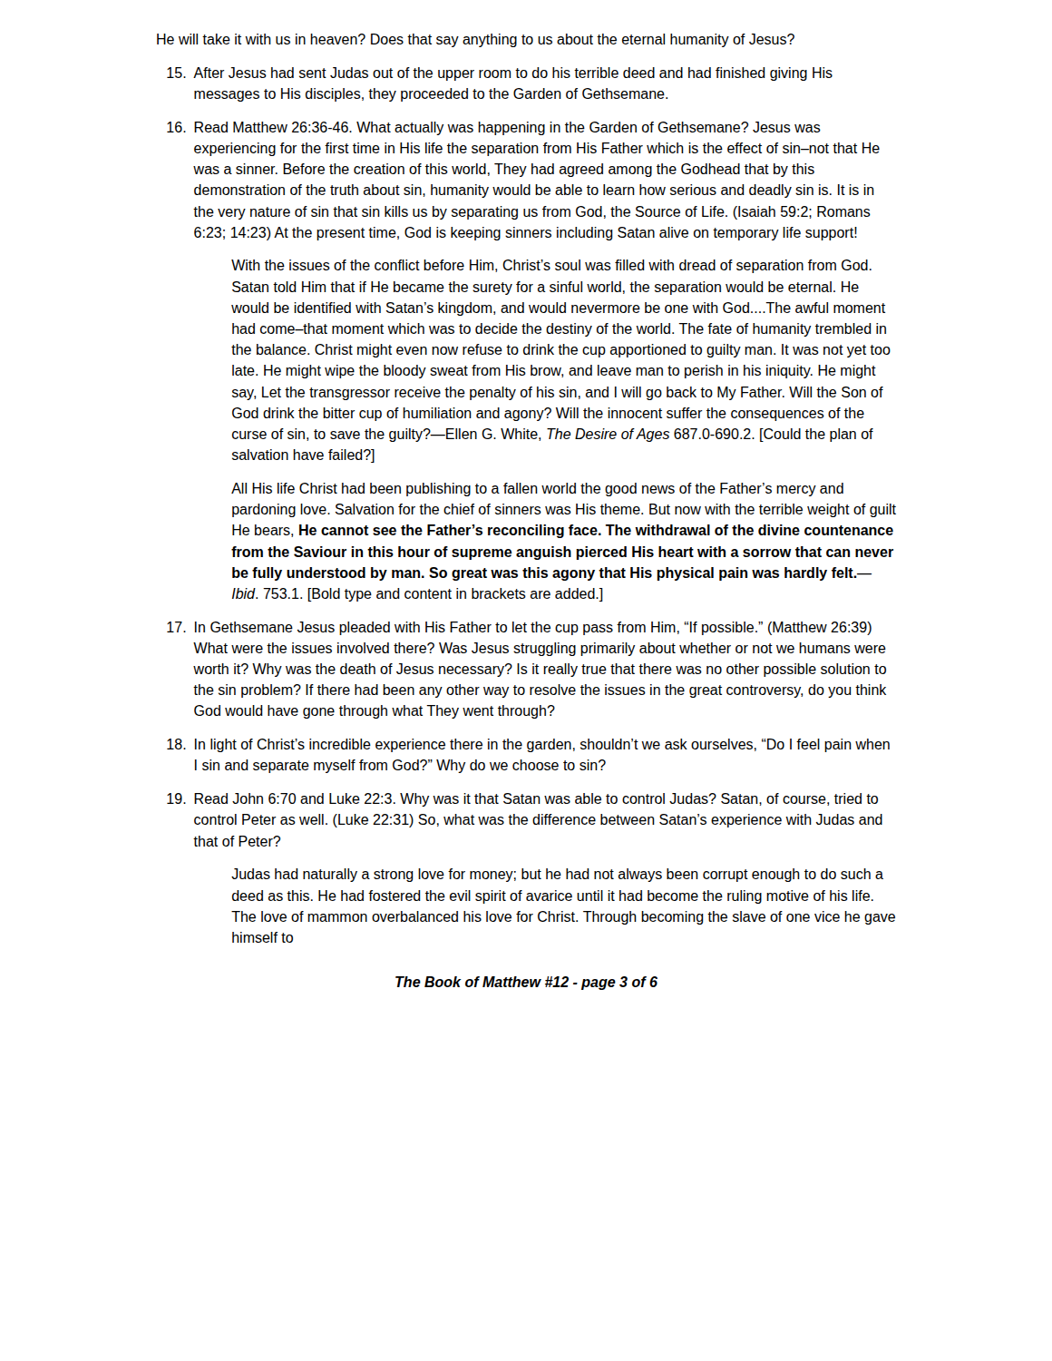He will take it with us in heaven? Does that say anything to us about the eternal humanity of Jesus?
15. After Jesus had sent Judas out of the upper room to do his terrible deed and had finished giving His messages to His disciples, they proceeded to the Garden of Gethsemane.
16. Read Matthew 26:36-46. What actually was happening in the Garden of Gethsemane? Jesus was experiencing for the first time in His life the separation from His Father which is the effect of sin–not that He was a sinner. Before the creation of this world, They had agreed among the Godhead that by this demonstration of the truth about sin, humanity would be able to learn how serious and deadly sin is. It is in the very nature of sin that sin kills us by separating us from God, the Source of Life. (Isaiah 59:2; Romans 6:23; 14:23) At the present time, God is keeping sinners including Satan alive on temporary life support!
With the issues of the conflict before Him, Christ’s soul was filled with dread of separation from God. Satan told Him that if He became the surety for a sinful world, the separation would be eternal. He would be identified with Satan’s kingdom, and would nevermore be one with God....The awful moment had come–that moment which was to decide the destiny of the world. The fate of humanity trembled in the balance. Christ might even now refuse to drink the cup apportioned to guilty man. It was not yet too late. He might wipe the bloody sweat from His brow, and leave man to perish in his iniquity. He might say, Let the transgressor receive the penalty of his sin, and I will go back to My Father. Will the Son of God drink the bitter cup of humiliation and agony? Will the innocent suffer the consequences of the curse of sin, to save the guilty?—Ellen G. White, The Desire of Ages 687.0-690.2. [Could the plan of salvation have failed?]
All His life Christ had been publishing to a fallen world the good news of the Father’s mercy and pardoning love. Salvation for the chief of sinners was His theme. But now with the terrible weight of guilt He bears, He cannot see the Father’s reconciling face. The withdrawal of the divine countenance from the Saviour in this hour of supreme anguish pierced His heart with a sorrow that can never be fully understood by man. So great was this agony that His physical pain was hardly felt.—Ibid. 753.1. [Bold type and content in brackets are added.]
17. In Gethsemane Jesus pleaded with His Father to let the cup pass from Him, “If possible.” (Matthew 26:39) What were the issues involved there? Was Jesus struggling primarily about whether or not we humans were worth it? Why was the death of Jesus necessary? Is it really true that there was no other possible solution to the sin problem? If there had been any other way to resolve the issues in the great controversy, do you think God would have gone through what They went through?
18. In light of Christ’s incredible experience there in the garden, shouldn’t we ask ourselves, “Do I feel pain when I sin and separate myself from God?” Why do we choose to sin?
19. Read John 6:70 and Luke 22:3. Why was it that Satan was able to control Judas? Satan, of course, tried to control Peter as well. (Luke 22:31) So, what was the difference between Satan’s experience with Judas and that of Peter?
Judas had naturally a strong love for money; but he had not always been corrupt enough to do such a deed as this. He had fostered the evil spirit of avarice until it had become the ruling motive of his life. The love of mammon overbalanced his love for Christ. Through becoming the slave of one vice he gave himself to
The Book of Matthew #12 - page 3 of 6